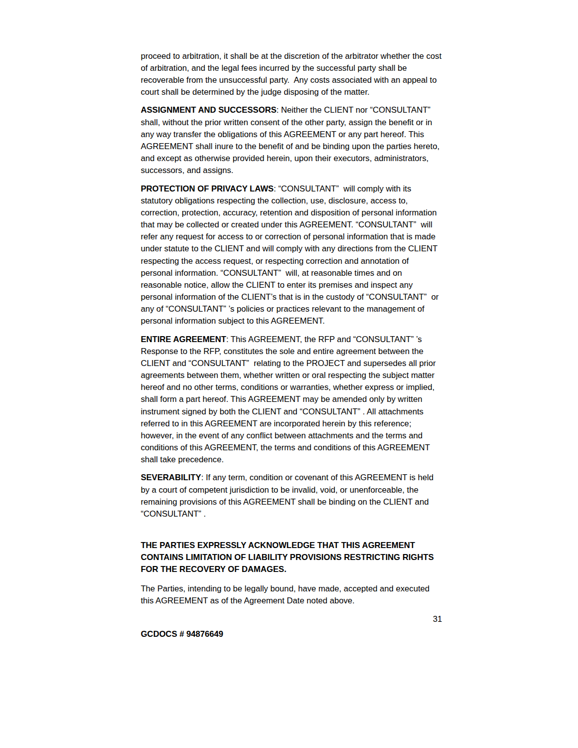proceed to arbitration, it shall be at the discretion of the arbitrator whether the cost of arbitration, and the legal fees incurred by the successful party shall be recoverable from the unsuccessful party. Any costs associated with an appeal to court shall be determined by the judge disposing of the matter.
ASSIGNMENT AND SUCCESSORS: Neither the CLIENT nor “CONSULTANT” shall, without the prior written consent of the other party, assign the benefit or in any way transfer the obligations of this AGREEMENT or any part hereof. This AGREEMENT shall inure to the benefit of and be binding upon the parties hereto, and except as otherwise provided herein, upon their executors, administrators, successors, and assigns.
PROTECTION OF PRIVACY LAWS: “CONSULTANT” will comply with its statutory obligations respecting the collection, use, disclosure, access to, correction, protection, accuracy, retention and disposition of personal information that may be collected or created under this AGREEMENT. “CONSULTANT” will refer any request for access to or correction of personal information that is made under statute to the CLIENT and will comply with any directions from the CLIENT respecting the access request, or respecting correction and annotation of personal information. “CONSULTANT” will, at reasonable times and on reasonable notice, allow the CLIENT to enter its premises and inspect any personal information of the CLIENT’s that is in the custody of “CONSULTANT” or any of “CONSULTANT” ’s policies or practices relevant to the management of personal information subject to this AGREEMENT.
ENTIRE AGREEMENT: This AGREEMENT, the RFP and “CONSULTANT” ’s Response to the RFP, constitutes the sole and entire agreement between the CLIENT and “CONSULTANT” relating to the PROJECT and supersedes all prior agreements between them, whether written or oral respecting the subject matter hereof and no other terms, conditions or warranties, whether express or implied, shall form a part hereof. This AGREEMENT may be amended only by written instrument signed by both the CLIENT and “CONSULTANT” . All attachments referred to in this AGREEMENT are incorporated herein by this reference; however, in the event of any conflict between attachments and the terms and conditions of this AGREEMENT, the terms and conditions of this AGREEMENT shall take precedence.
SEVERABILITY: If any term, condition or covenant of this AGREEMENT is held by a court of competent jurisdiction to be invalid, void, or unenforceable, the remaining provisions of this AGREEMENT shall be binding on the CLIENT and “CONSULTANT” .
THE PARTIES EXPRESSLY ACKNOWLEDGE THAT THIS AGREEMENT CONTAINS LIMITATION OF LIABILITY PROVISIONS RESTRICTING RIGHTS FOR THE RECOVERY OF DAMAGES.
The Parties, intending to be legally bound, have made, accepted and executed this AGREEMENT as of the Agreement Date noted above.
31
GCDOCS # 94876649